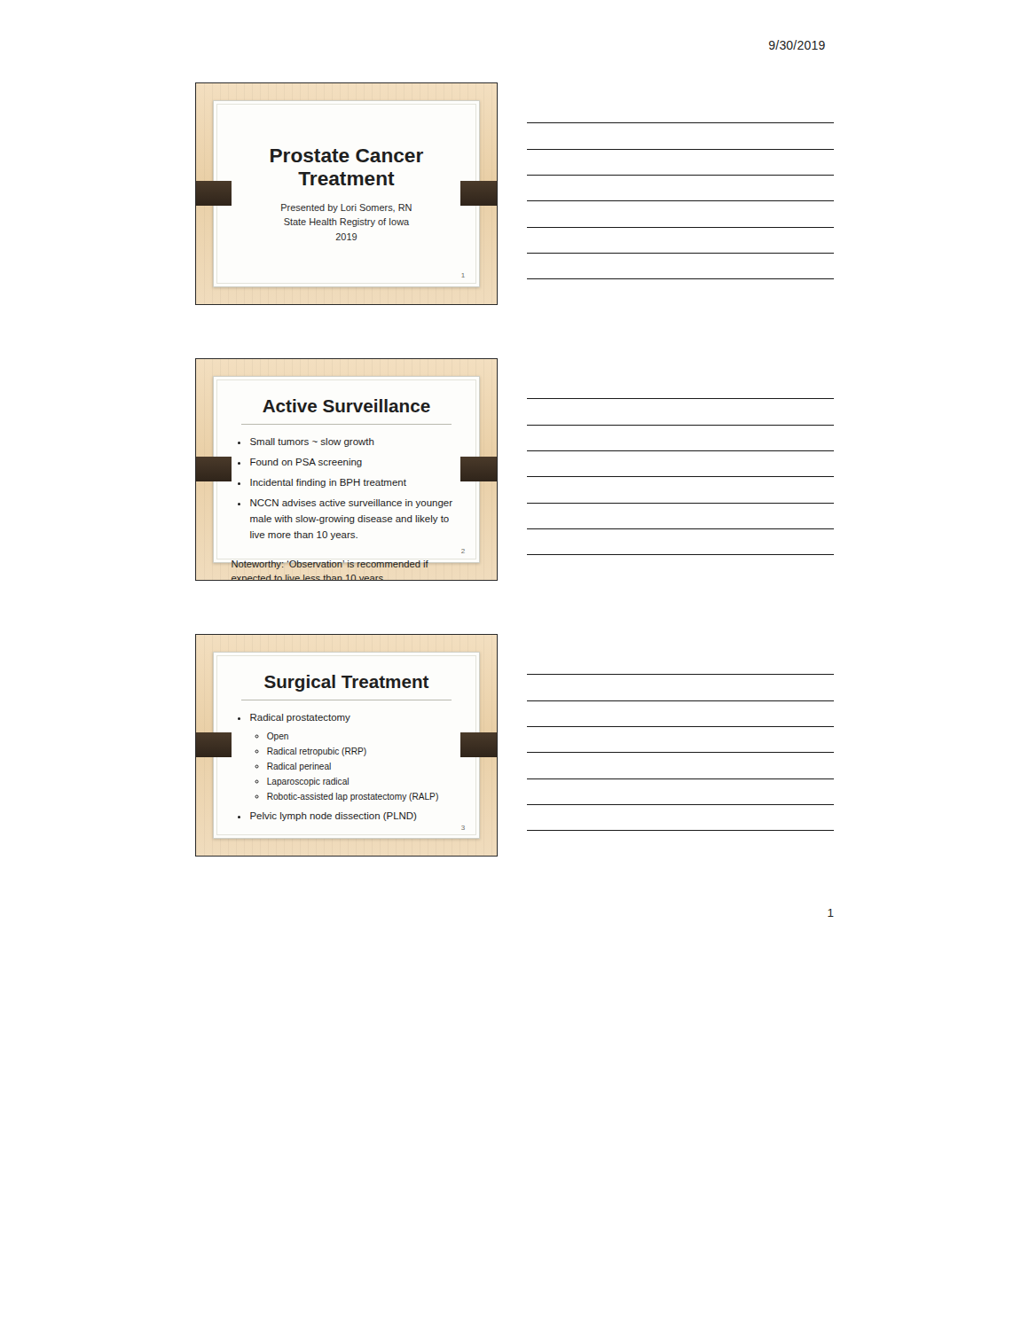9/30/2019
Prostate Cancer
Treatment
Presented by Lori Somers, RN
State Health Registry of Iowa
2019
1
Active Surveillance
Small tumors ~ slow growth
Found on PSA screening
Incidental finding in BPH treatment
NCCN advises active surveillance in younger male with slow-growing disease and likely to live more than 10 years.
Noteworthy: ‘Observation’ is recommended if expected to live less than 10 years.
2
Surgical Treatment
Radical prostatectomy
Open
Radical retropubic (RRP)
Radical perineal
Laparoscopic radical
Robotic-assisted lap prostatectomy (RALP)
Pelvic lymph node dissection (PLND)
3
1